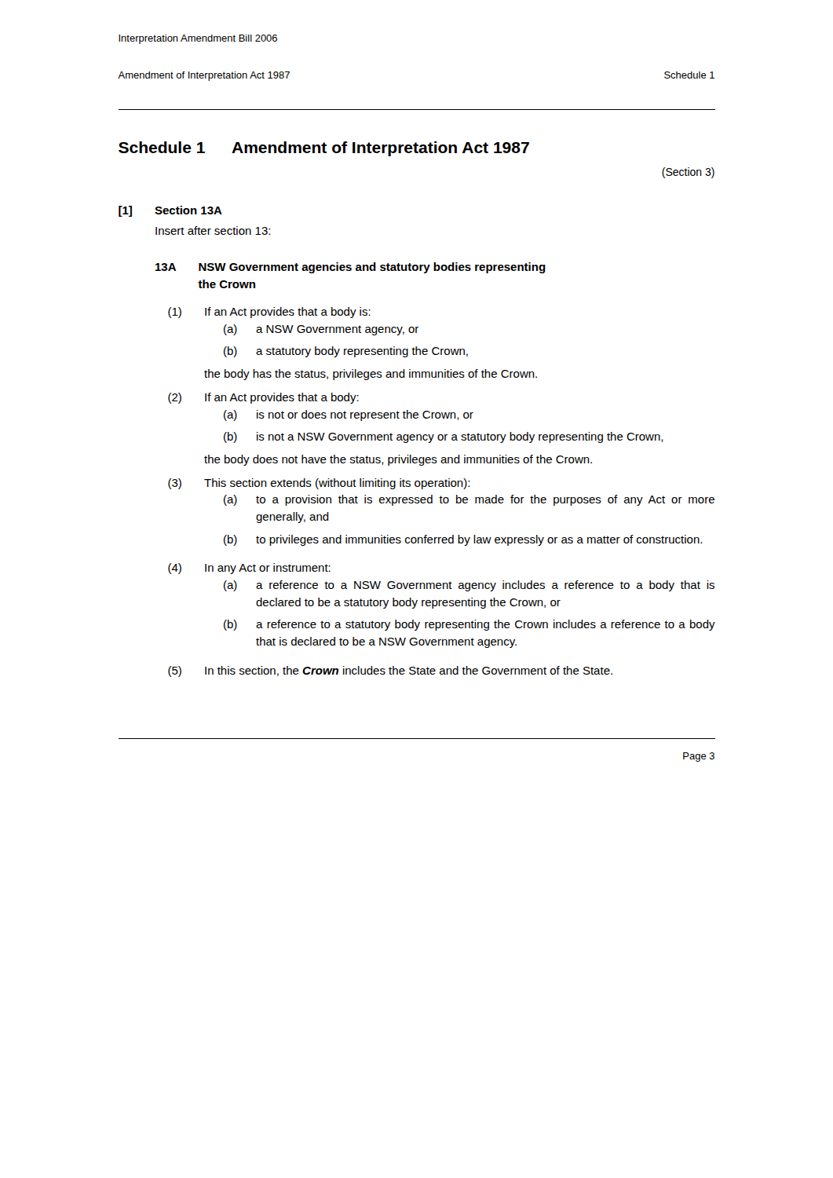Interpretation Amendment Bill 2006
Amendment of Interpretation Act 1987 Schedule 1
Schedule 1 Amendment of Interpretation Act 1987
(Section 3)
[1] Section 13A
Insert after section 13:
13A NSW Government agencies and statutory bodies representing the Crown
(1) If an Act provides that a body is:
(a) a NSW Government agency, or
(b) a statutory body representing the Crown,
the body has the status, privileges and immunities of the Crown.
(2) If an Act provides that a body:
(a) is not or does not represent the Crown, or
(b) is not a NSW Government agency or a statutory body representing the Crown,
the body does not have the status, privileges and immunities of the Crown.
(3) This section extends (without limiting its operation):
(a) to a provision that is expressed to be made for the purposes of any Act or more generally, and
(b) to privileges and immunities conferred by law expressly or as a matter of construction.
(4) In any Act or instrument:
(a) a reference to a NSW Government agency includes a reference to a body that is declared to be a statutory body representing the Crown, or
(b) a reference to a statutory body representing the Crown includes a reference to a body that is declared to be a NSW Government agency.
(5) In this section, the Crown includes the State and the Government of the State.
Page 3